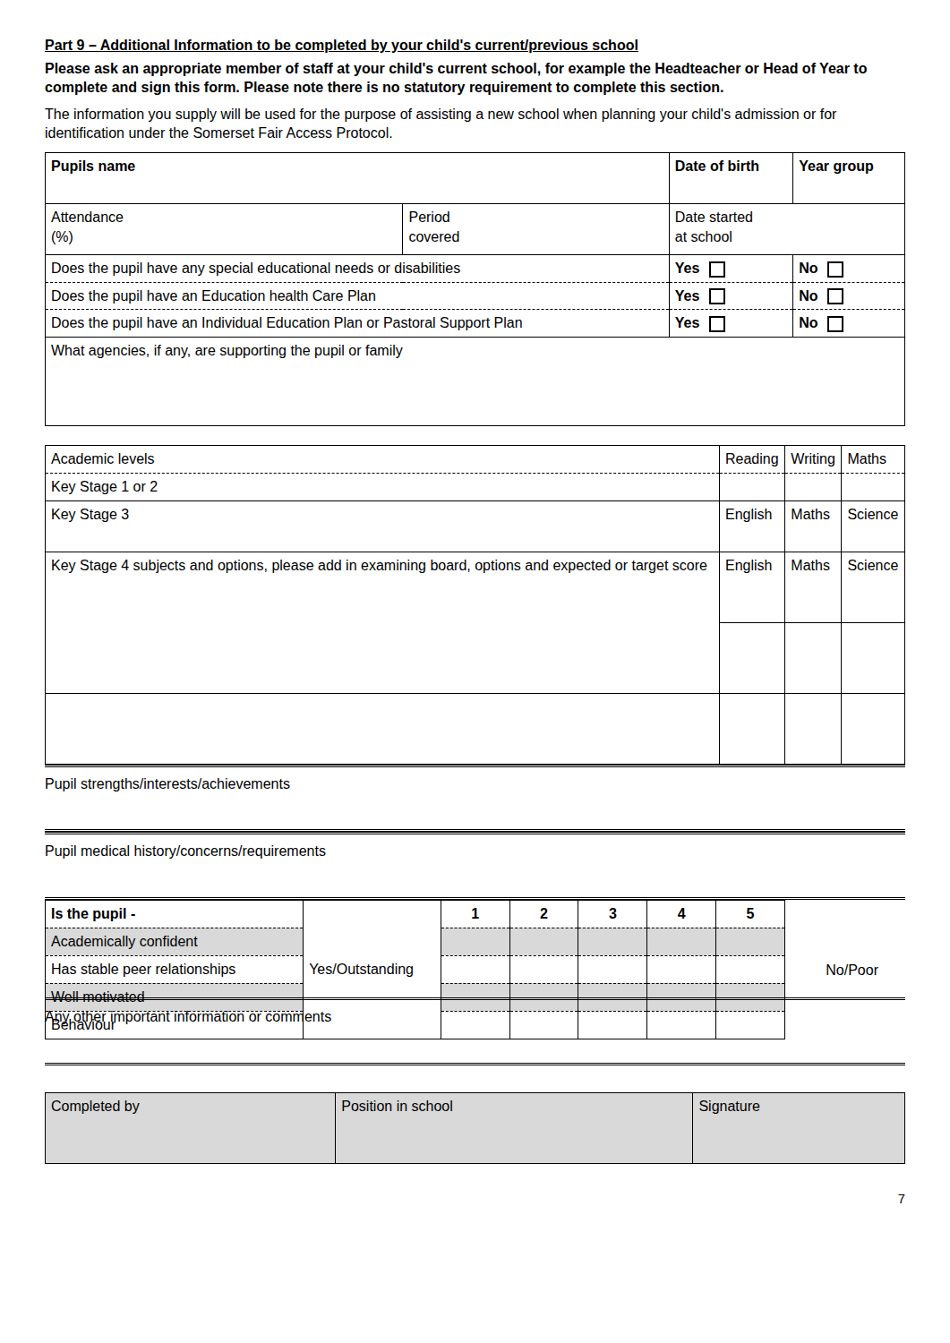Part 9 – Additional Information to be completed by your child's current/previous school
Please ask an appropriate member of staff at your child's current school, for example the Headteacher or Head of Year to complete and sign this form. Please note there is no statutory requirement to complete this section.
The information you supply will be used for the purpose of assisting a new school when planning your child's admission or for identification under the Somerset Fair Access Protocol.
| Pupils name | Date of birth | Year group |
| Attendance (%) | Period covered | Date started at school |
| Does the pupil have any special educational needs or disabilities | Yes | No |
| Does the pupil have an Education health Care Plan | Yes | No |
| Does the pupil have an Individual Education Plan or Pastoral Support Plan | Yes | No |
| What agencies, if any, are supporting the pupil or family |
| Academic levels | Reading | Writing | Maths |
| Key Stage 1 or 2 | | | |
| Key Stage 3 | English | Maths | Science |
| Key Stage 4 subjects and options, please add in examining board, options and expected or target score | English | Maths | Science |
Pupil strengths/interests/achievements
Pupil medical history/concerns/requirements
| Is the pupil - | Yes/Outstanding | 1 | 2 | 3 | 4 | 5 | |
| Academically confident | | | | | |
| Has stable peer relationships | | | | | |
| Well motivated | | | | | |
| Behaviour | | | | | |
No/Poor
Any other important information or comments
| Completed by | Position in school | Signature |
7